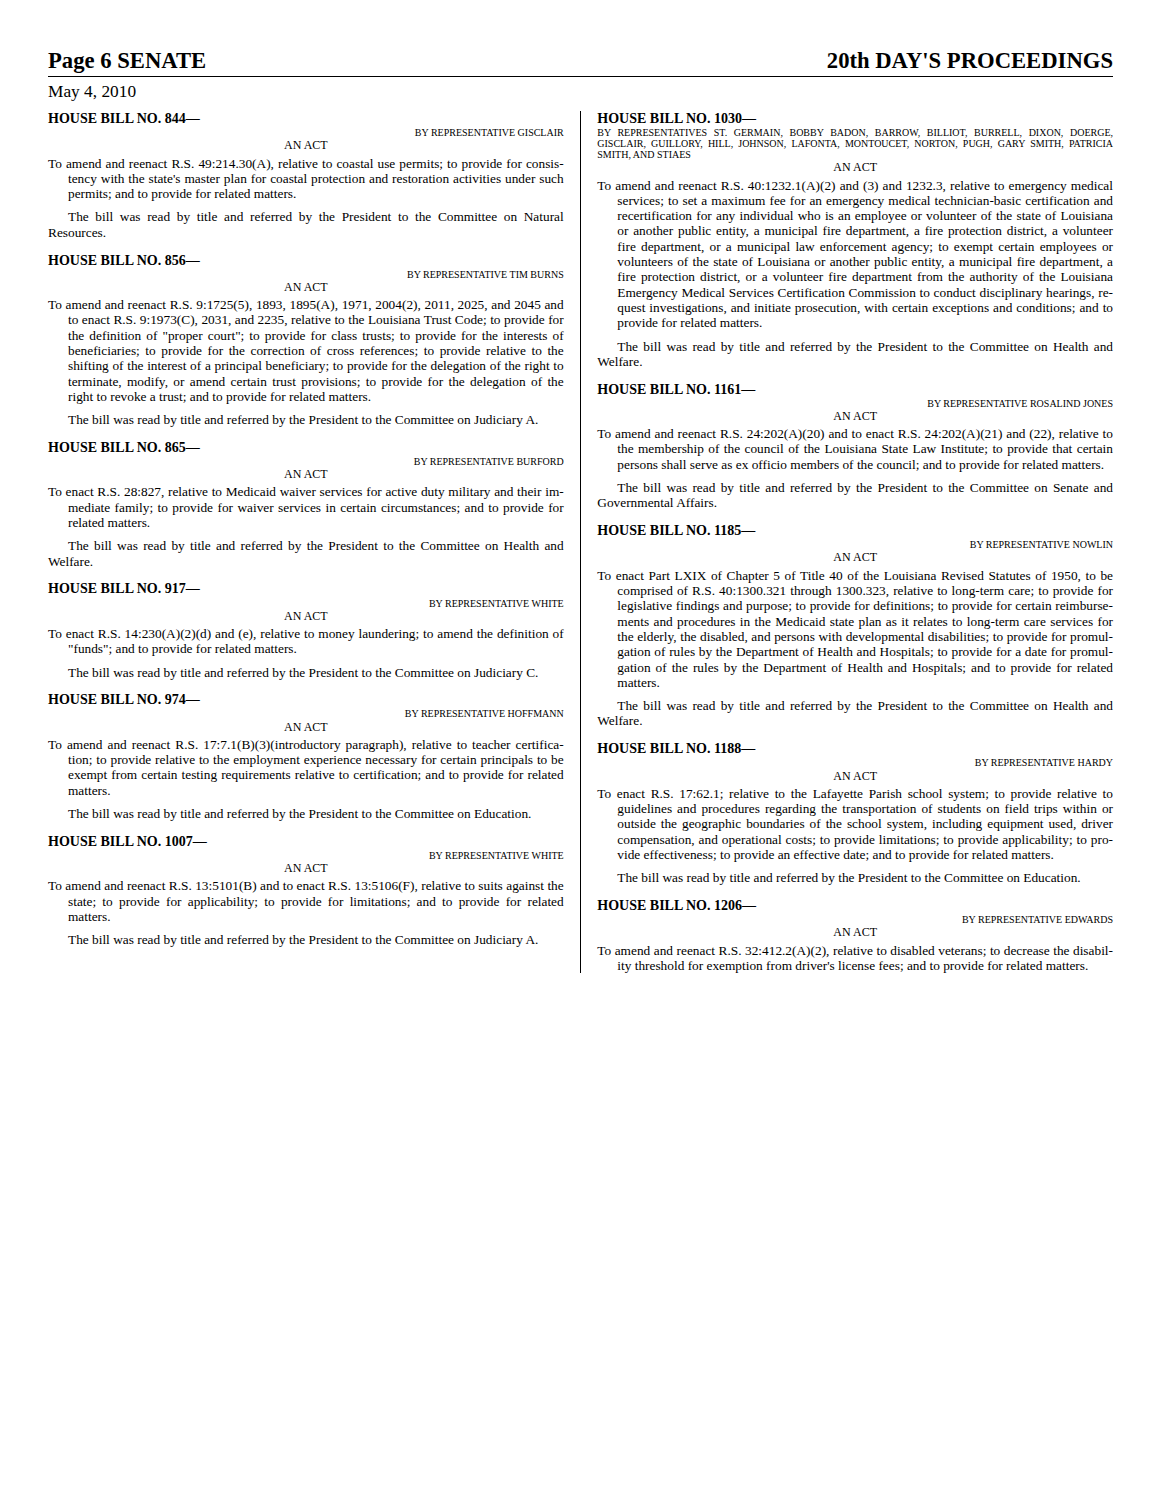Page 6 SENATE
20th DAY'S PROCEEDINGS
May 4, 2010
HOUSE BILL NO. 844—
BY REPRESENTATIVE GISCLAIR
AN ACT
To amend and reenact R.S. 49:214.30(A), relative to coastal use permits; to provide for consistency with the state's master plan for coastal protection and restoration activities under such permits; and to provide for related matters.
The bill was read by title and referred by the President to the Committee on Natural Resources.
HOUSE BILL NO. 856—
BY REPRESENTATIVE TIM BURNS
AN ACT
To amend and reenact R.S. 9:1725(5), 1893, 1895(A), 1971, 2004(2), 2011, 2025, and 2045 and to enact R.S. 9:1973(C), 2031, and 2235, relative to the Louisiana Trust Code; to provide for the definition of "proper court"; to provide for class trusts; to provide for the interests of beneficiaries; to provide for the correction of cross references; to provide relative to the shifting of the interest of a principal beneficiary; to provide for the delegation of the right to terminate, modify, or amend certain trust provisions; to provide for the delegation of the right to revoke a trust; and to provide for related matters.
The bill was read by title and referred by the President to the Committee on Judiciary A.
HOUSE BILL NO. 865—
BY REPRESENTATIVE BURFORD
AN ACT
To enact R.S. 28:827, relative to Medicaid waiver services for active duty military and their immediate family; to provide for waiver services in certain circumstances; and to provide for related matters.
The bill was read by title and referred by the President to the Committee on Health and Welfare.
HOUSE BILL NO. 917—
BY REPRESENTATIVE WHITE
AN ACT
To enact R.S. 14:230(A)(2)(d) and (e), relative to money laundering; to amend the definition of "funds"; and to provide for related matters.
The bill was read by title and referred by the President to the Committee on Judiciary C.
HOUSE BILL NO. 974—
BY REPRESENTATIVE HOFFMANN
AN ACT
To amend and reenact R.S. 17:7.1(B)(3)(introductory paragraph), relative to teacher certification; to provide relative to the employment experience necessary for certain principals to be exempt from certain testing requirements relative to certification; and to provide for related matters.
The bill was read by title and referred by the President to the Committee on Education.
HOUSE BILL NO. 1007—
BY REPRESENTATIVE WHITE
AN ACT
To amend and reenact R.S. 13:5101(B) and to enact R.S. 13:5106(F), relative to suits against the state; to provide for applicability; to provide for limitations; and to provide for related matters.
The bill was read by title and referred by the President to the Committee on Judiciary A.
HOUSE BILL NO. 1030—
BY REPRESENTATIVES ST. GERMAIN, BOBBY BADON, BARROW, BILLIOT, BURRELL, DIXON, DOERGE, GISCLAIR, GUILLORY, HILL, JOHNSON, LAFONTA, MONTOUCET, NORTON, PUGH, GARY SMITH, PATRICIA SMITH, AND STIAES
AN ACT
To amend and reenact R.S. 40:1232.1(A)(2) and (3) and 1232.3, relative to emergency medical services; to set a maximum fee for an emergency medical technician-basic certification and recertification for any individual who is an employee or volunteer of the state of Louisiana or another public entity, a municipal fire department, a fire protection district, a volunteer fire department, or a municipal law enforcement agency; to exempt certain employees or volunteers of the state of Louisiana or another public entity, a municipal fire department, a fire protection district, or a volunteer fire department from the authority of the Louisiana Emergency Medical Services Certification Commission to conduct disciplinary hearings, request investigations, and initiate prosecution, with certain exceptions and conditions; and to provide for related matters.
The bill was read by title and referred by the President to the Committee on Health and Welfare.
HOUSE BILL NO. 1161—
BY REPRESENTATIVE ROSALIND JONES
AN ACT
To amend and reenact R.S. 24:202(A)(20) and to enact R.S. 24:202(A)(21) and (22), relative to the membership of the council of the Louisiana State Law Institute; to provide that certain persons shall serve as ex officio members of the council; and to provide for related matters.
The bill was read by title and referred by the President to the Committee on Senate and Governmental Affairs.
HOUSE BILL NO. 1185—
BY REPRESENTATIVE NOWLIN
AN ACT
To enact Part LXIX of Chapter 5 of Title 40 of the Louisiana Revised Statutes of 1950, to be comprised of R.S. 40:1300.321 through 1300.323, relative to long-term care; to provide for legislative findings and purpose; to provide for definitions; to provide for certain reimbursements and procedures in the Medicaid state plan as it relates to long-term care services for the elderly, the disabled, and persons with developmental disabilities; to provide for promulgation of rules by the Department of Health and Hospitals; to provide for a date for promulgation of the rules by the Department of Health and Hospitals; and to provide for related matters.
The bill was read by title and referred by the President to the Committee on Health and Welfare.
HOUSE BILL NO. 1188—
BY REPRESENTATIVE HARDY
AN ACT
To enact R.S. 17:62.1; relative to the Lafayette Parish school system; to provide relative to guidelines and procedures regarding the transportation of students on field trips within or outside the geographic boundaries of the school system, including equipment used, driver compensation, and operational costs; to provide limitations; to provide applicability; to provide effectiveness; to provide an effective date; and to provide for related matters.
The bill was read by title and referred by the President to the Committee on Education.
HOUSE BILL NO. 1206—
BY REPRESENTATIVE EDWARDS
AN ACT
To amend and reenact R.S. 32:412.2(A)(2), relative to disabled veterans; to decrease the disability threshold for exemption from driver's license fees; and to provide for related matters.